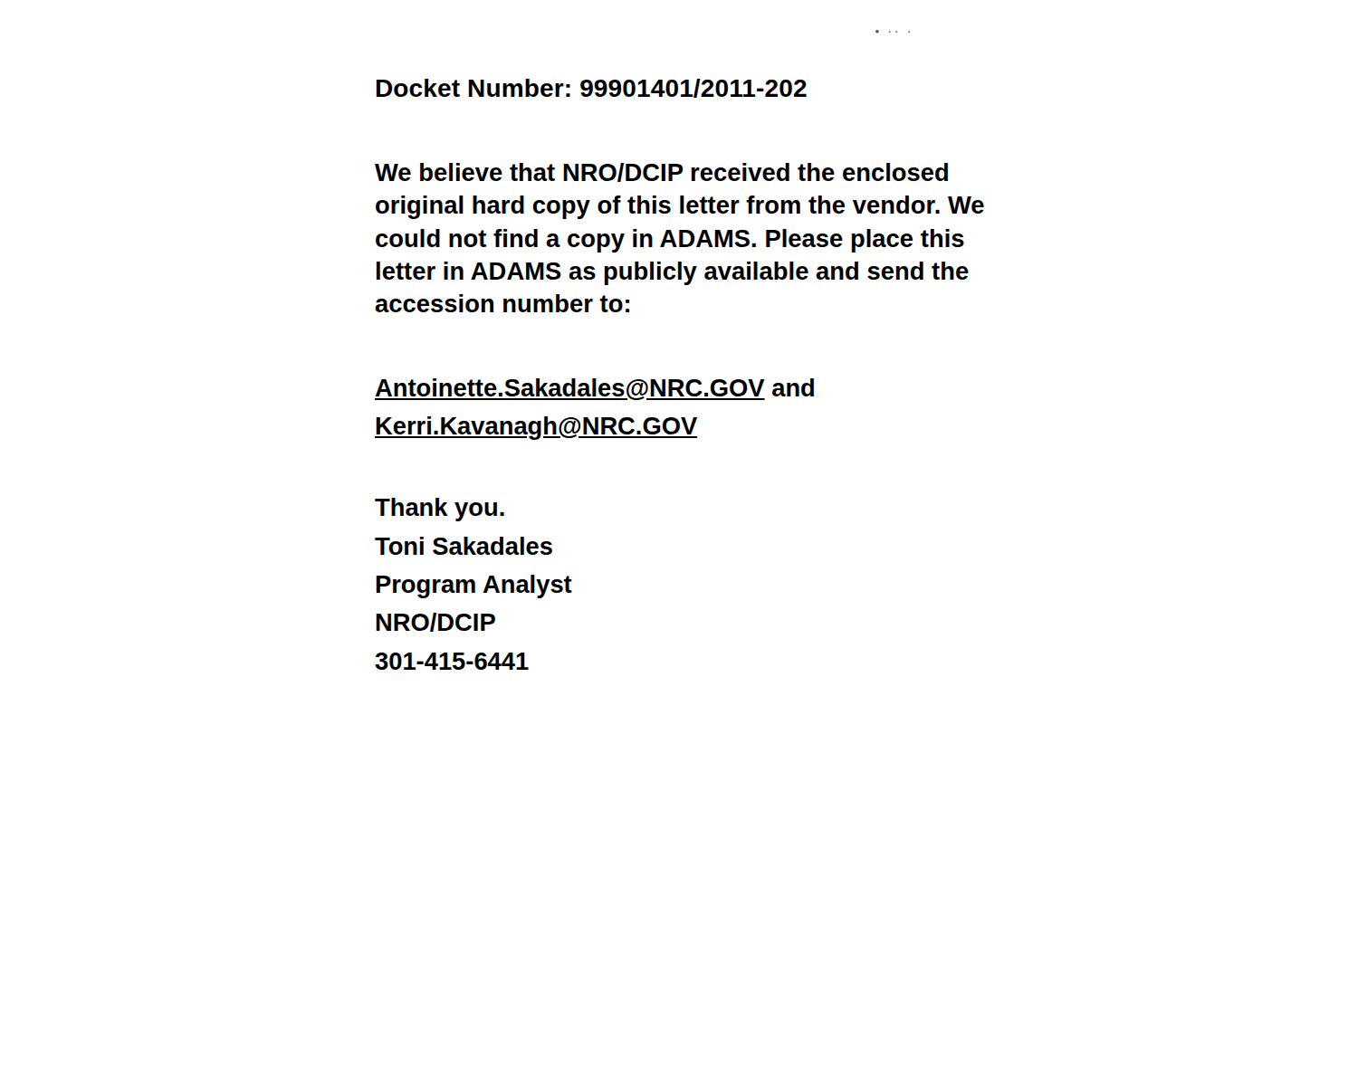• ·· ·
Docket Number: 99901401/2011-202
We believe that NRO/DCIP received the enclosed original hard copy of this letter from the vendor. We could not find a copy in ADAMS. Please place this letter in ADAMS as publicly available and send the accession number to:
Antoinette.Sakadales@NRC.GOV and
Kerri.Kavanagh@NRC.GOV
Thank you.
Toni Sakadales
Program Analyst
NRO/DCIP
301-415-6441